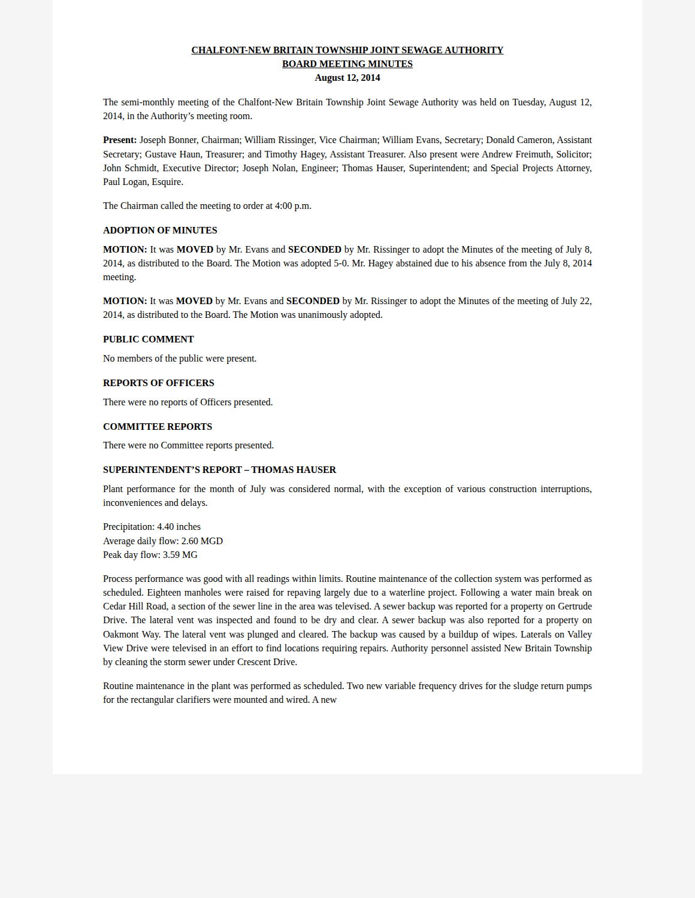Chalfont-New Britain Township Joint Sewage Authority
Board Meeting Minutes
August 12, 2014
The semi-monthly meeting of the Chalfont-New Britain Township Joint Sewage Authority was held on Tuesday, August 12, 2014, in the Authority’s meeting room.
Present: Joseph Bonner, Chairman; William Rissinger, Vice Chairman; William Evans, Secretary; Donald Cameron, Assistant Secretary; Gustave Haun, Treasurer; and Timothy Hagey, Assistant Treasurer. Also present were Andrew Freimuth, Solicitor; John Schmidt, Executive Director; Joseph Nolan, Engineer; Thomas Hauser, Superintendent; and Special Projects Attorney, Paul Logan, Esquire.
The Chairman called the meeting to order at 4:00 p.m.
Adoption of Minutes
MOTION: It was MOVED by Mr. Evans and SECONDED by Mr. Rissinger to adopt the Minutes of the meeting of July 8, 2014, as distributed to the Board. The Motion was adopted 5-0. Mr. Hagey abstained due to his absence from the July 8, 2014 meeting.
MOTION: It was MOVED by Mr. Evans and SECONDED by Mr. Rissinger to adopt the Minutes of the meeting of July 22, 2014, as distributed to the Board. The Motion was unanimously adopted.
Public Comment
No members of the public were present.
Reports of Officers
There were no reports of Officers presented.
Committee Reports
There were no Committee reports presented.
Superintendent’s Report – Thomas Hauser
Plant performance for the month of July was considered normal, with the exception of various construction interruptions, inconveniences and delays.
Precipitation: 4.40 inches Average daily flow: 2.60 MGD Peak day flow: 3.59 MG
Process performance was good with all readings within limits. Routine maintenance of the collection system was performed as scheduled. Eighteen manholes were raised for repaving largely due to a waterline project. Following a water main break on Cedar Hill Road, a section of the sewer line in the area was televised. A sewer backup was reported for a property on Gertrude Drive. The lateral vent was inspected and found to be dry and clear. A sewer backup was also reported for a property on Oakmont Way. The lateral vent was plunged and cleared. The backup was caused by a buildup of wipes. Laterals on Valley View Drive were televised in an effort to find locations requiring repairs. Authority personnel assisted New Britain Township by cleaning the storm sewer under Crescent Drive.
Routine maintenance in the plant was performed as scheduled. Two new variable frequency drives for the sludge return pumps for the rectangular clarifiers were mounted and wired. A new